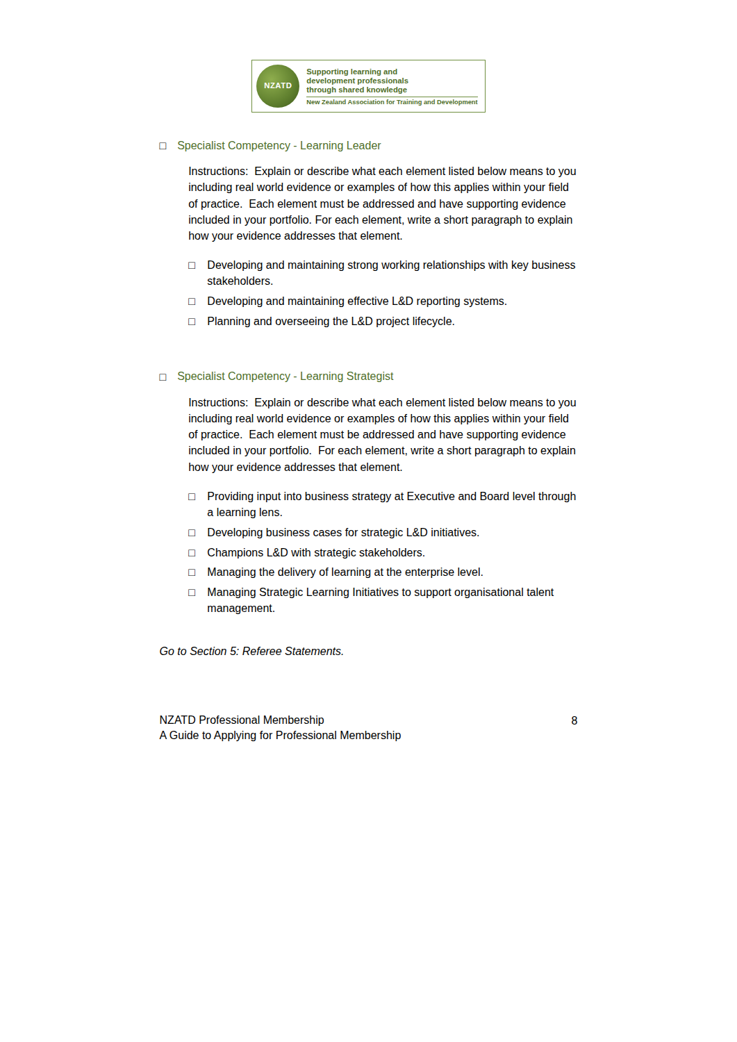Supporting learning and development professionals through shared knowledge New Zealand Association for Training and Development
□Specialist Competency - Learning Leader
Instructions: Explain or describe what each element listed below means to you including real world evidence or examples of how this applies within your field of practice. Each element must be addressed and have supporting evidence included in your portfolio. For each element, write a short paragraph to explain how your evidence addresses that element.
Developing and maintaining strong working relationships with key business stakeholders.
Developing and maintaining effective L&D reporting systems.
Planning and overseeing the L&D project lifecycle.
□Specialist Competency - Learning Strategist
Instructions: Explain or describe what each element listed below means to you including real world evidence or examples of how this applies within your field of practice. Each element must be addressed and have supporting evidence included in your portfolio. For each element, write a short paragraph to explain how your evidence addresses that element.
Providing input into business strategy at Executive and Board level through a learning lens.
Developing business cases for strategic L&D initiatives.
Champions L&D with strategic stakeholders.
Managing the delivery of learning at the enterprise level.
Managing Strategic Learning Initiatives to support organisational talent management.
Go to Section 5: Referee Statements.
NZATD Professional Membership
A Guide to Applying for Professional Membership
8